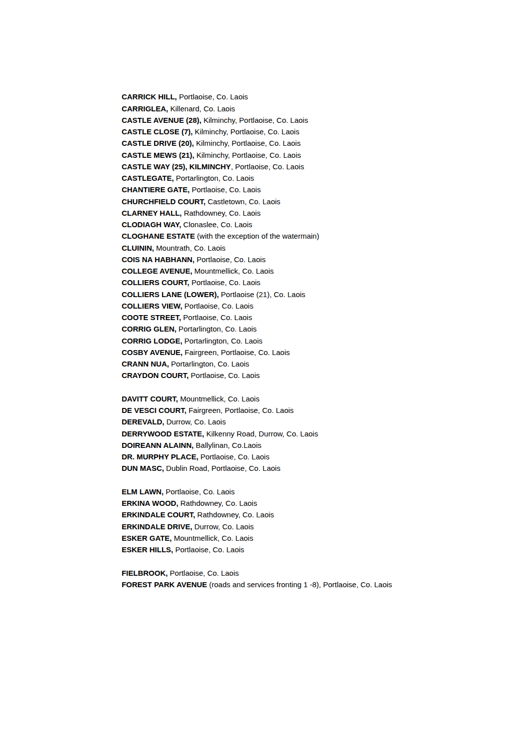CARRICK HILL, Portlaoise, Co. Laois
CARRIGLEA, Killenard, Co. Laois
CASTLE AVENUE (28), Kilminchy, Portlaoise, Co. Laois
CASTLE CLOSE (7), Kilminchy, Portlaoise, Co. Laois
CASTLE DRIVE (20), Kilminchy, Portlaoise, Co. Laois
CASTLE MEWS (21), Kilminchy, Portlaoise, Co. Laois
CASTLE WAY (25), KILMINCHY, Portlaoise, Co. Laois
CASTLEGATE, Portarlington, Co. Laois
CHANTIERE GATE, Portlaoise, Co. Laois
CHURCHFIELD COURT, Castletown, Co. Laois
CLARNEY HALL, Rathdowney, Co. Laois
CLODIAGH WAY, Clonaslee, Co. Laois
CLOGHANE ESTATE (with the exception of the watermain)
CLUININ, Mountrath, Co. Laois
COIS NA HABHANN, Portlaoise, Co. Laois
COLLEGE AVENUE, Mountmellick, Co. Laois
COLLIERS COURT, Portlaoise, Co. Laois
COLLIERS LANE (LOWER), Portlaoise (21), Co. Laois
COLLIERS VIEW, Portlaoise, Co. Laois
COOTE STREET, Portlaoise, Co. Laois
CORRIG GLEN, Portarlington, Co. Laois
CORRIG LODGE, Portarlington, Co. Laois
COSBY AVENUE, Fairgreen, Portlaoise, Co. Laois
CRANN NUA, Portarlington, Co. Laois
CRAYDON COURT, Portlaoise, Co. Laois
DAVITT COURT, Mountmellick, Co. Laois
DE VESCI COURT, Fairgreen, Portlaoise, Co. Laois
DEREVALD, Durrow, Co. Laois
DERRYWOOD ESTATE, Kilkenny Road, Durrow, Co. Laois
DOIREANN ALAINN, Ballylinan, Co.Laois
DR. MURPHY PLACE, Portlaoise, Co. Laois
DUN MASC, Dublin Road, Portlaoise, Co. Laois
ELM LAWN, Portlaoise, Co. Laois
ERKINA WOOD, Rathdowney, Co. Laois
ERKINDALE COURT, Rathdowney, Co. Laois
ERKINDALE DRIVE, Durrow, Co. Laois
ESKER GATE, Mountmellick, Co. Laois
ESKER HILLS, Portlaoise, Co. Laois
FIELBROOK, Portlaoise, Co. Laois
FOREST PARK AVENUE (roads and services fronting 1 -8), Portlaoise, Co. Laois